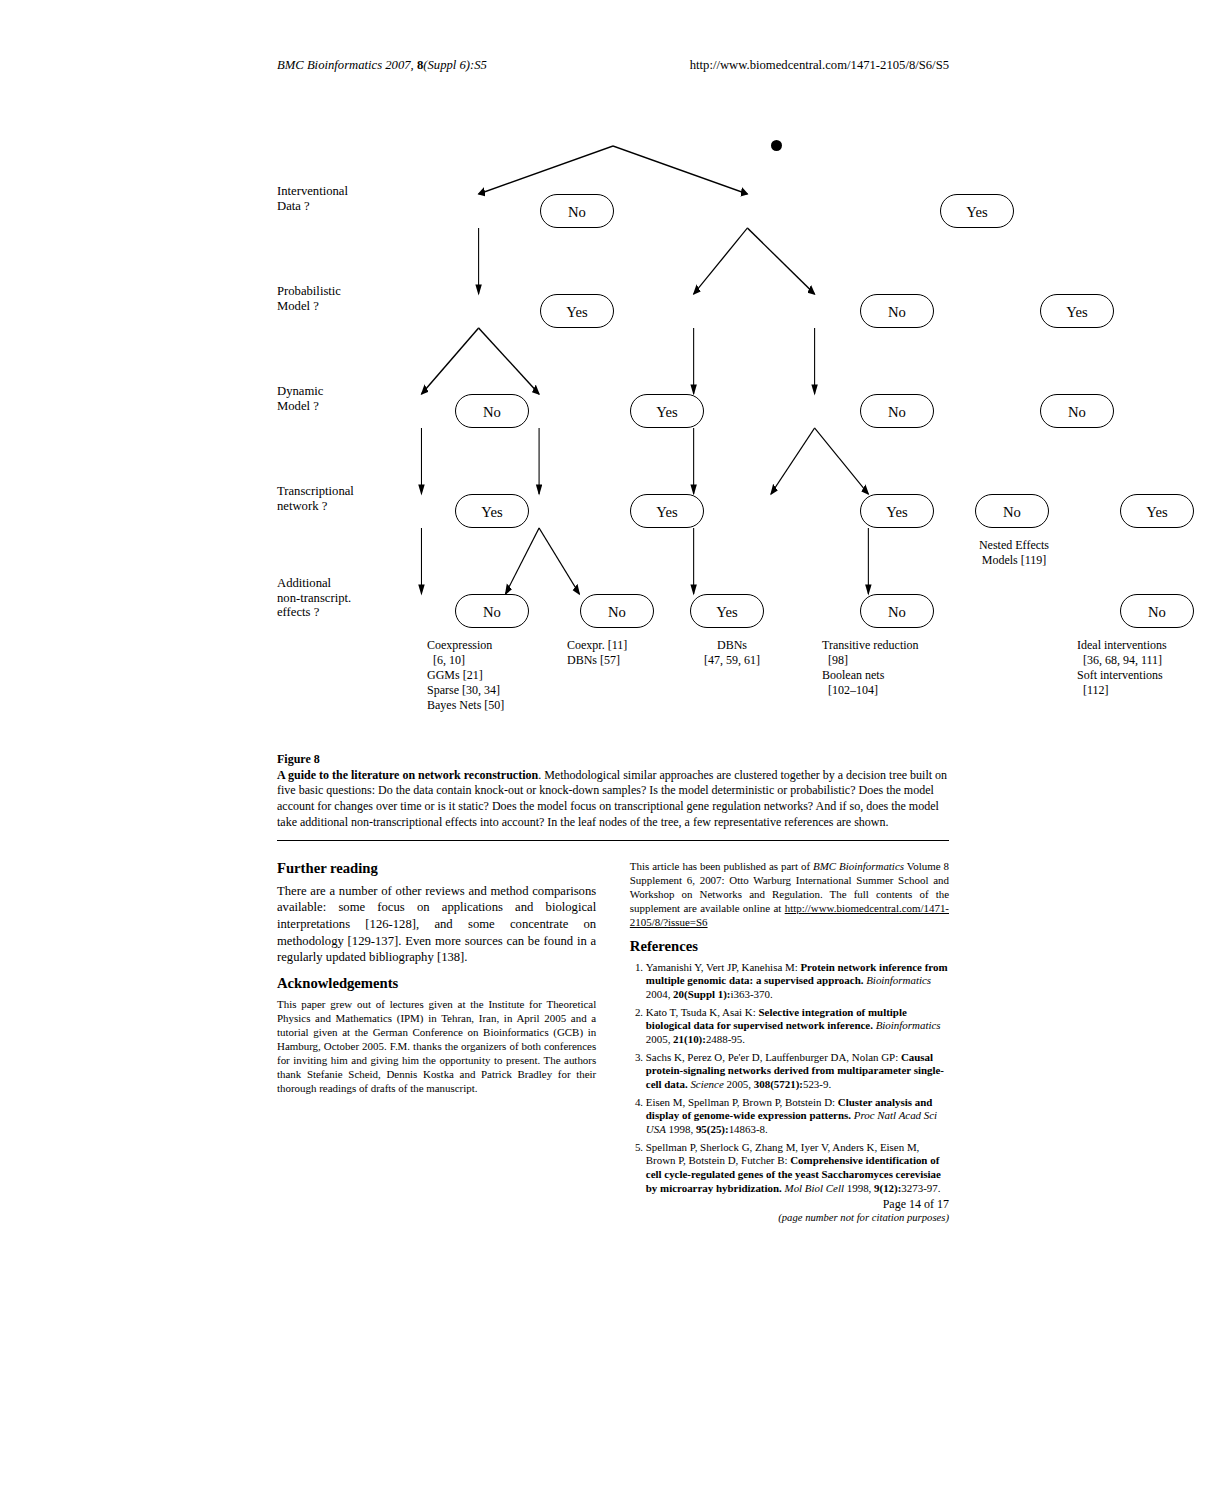BMC Bioinformatics 2007, 8(Suppl 6):S5
http://www.biomedcentral.com/1471-2105/8/S6/S5
Interventional
Data ?
Probabilistic
Model ?
Dynamic
Model ?
Transcriptional
network ?
Additional
non-transcript.
effects ?
No
Yes
Yes
No
Yes
No
Yes
No
No
Yes
Yes
Yes
No
Yes
Nested Effects
Models [119]
No
No
Yes
No
No
Coexpression
[6, 10]
GGMs [21]
Sparse [30, 34]
Bayes Nets [50]
Coexpr. [11]
DBNs [57]
DBNs
[47, 59, 61]
Transitive reduction
[98]
Boolean nets
[102–104]
Ideal interventions
[36, 68, 94, 111]
Soft interventions
[112]
Figure 8
A guide to the literature on network reconstruction. Methodological similar approaches are clustered together by a decision tree built on five basic questions: Do the data contain knock-out or knock-down samples? Is the model deterministic or probabilistic? Does the model account for changes over time or is it static? Does the model focus on transcriptional gene regulation networks? And if so, does the model take additional non-transcriptional effects into account? In the leaf nodes of the tree, a few representative references are shown.
Further reading
There are a number of other reviews and method comparisons available: some focus on applications and biological interpretations [126-128], and some concentrate on methodology [129-137]. Even more sources can be found in a regularly updated bibliography [138].
Acknowledgements
This paper grew out of lectures given at the Institute for Theoretical Physics and Mathematics (IPM) in Tehran, Iran, in April 2005 and a tutorial given at the German Conference on Bioinformatics (GCB) in Hamburg, October 2005. F.M. thanks the organizers of both conferences for inviting him and giving him the opportunity to present. The authors thank Stefanie Scheid, Dennis Kostka and Patrick Bradley for their thorough readings of drafts of the manuscript.
This article has been published as part of BMC Bioinformatics Volume 8 Supplement 6, 2007: Otto Warburg International Summer School and Workshop on Networks and Regulation. The full contents of the supplement are available online at http://www.biomedcentral.com/1471-2105/8/?issue=S6
References
Yamanishi Y, Vert JP, Kanehisa M: Protein network inference from multiple genomic data: a supervised approach. Bioinformatics 2004, 20(Suppl 1): i363-370.
Kato T, Tsuda K, Asai K: Selective integration of multiple biological data for supervised network inference. Bioinformatics 2005, 21(10): 2488-95.
Sachs K, Perez O, Pe'er D, Lauffenburger DA, Nolan GP: Causal protein-signaling networks derived from multiparameter single-cell data. Science 2005, 308(5721): 523-9.
Eisen M, Spellman P, Brown P, Botstein D: Cluster analysis and display of genome-wide expression patterns. Proc Natl Acad Sci USA 1998, 95(25): 14863-8.
Spellman P, Sherlock G, Zhang M, Iyer V, Anders K, Eisen M, Brown P, Botstein D, Futcher B: Comprehensive identification of cell cycle-regulated genes of the yeast Saccharomyces cerevisiae by microarray hybridization. Mol Biol Cell 1998, 9(12): 3273-97.
Page 14 of 17
(page number not for citation purposes)